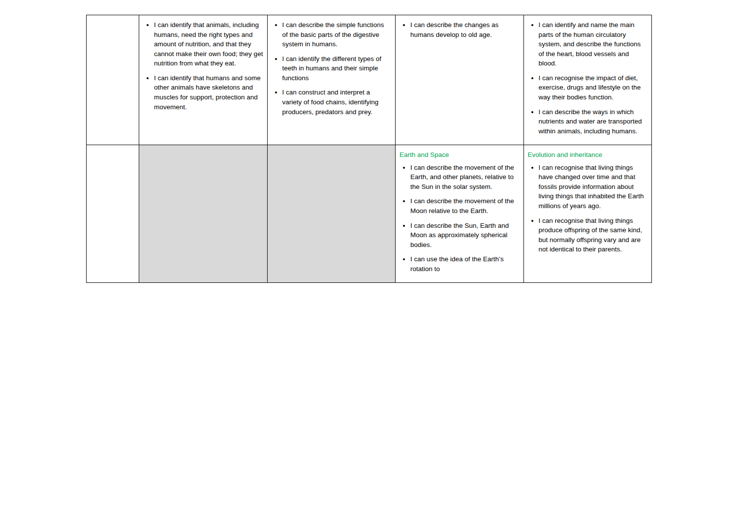| | I can identify that animals, including humans, need the right types and amount of nutrition, and that they cannot make their own food; they get nutrition from what they eat. I can identify that humans and some other animals have skeletons and muscles for support, protection and movement. | I can describe the simple functions of the basic parts of the digestive system in humans. I can identify the different types of teeth in humans and their simple functions I can construct and interpret a variety of food chains, identifying producers, predators and prey. | I can describe the changes as humans develop to old age. | I can identify and name the main parts of the human circulatory system, and describe the functions of the heart, blood vessels and blood. I can recognise the impact of diet, exercise, drugs and lifestyle on the way their bodies function. I can describe the ways in which nutrients and water are transported within animals, including humans. |
| | | | Earth and Space I can describe the movement of the Earth, and other planets, relative to the Sun in the solar system. I can describe the movement of the Moon relative to the Earth. I can describe the Sun, Earth and Moon as approximately spherical bodies. I can use the idea of the Earth’s rotation to | Evolution and inheritance I can recognise that living things have changed over time and that fossils provide information about living things that inhabited the Earth millions of years ago. I can recognise that living things produce offspring of the same kind, but normally offspring vary and are not identical to their parents. |